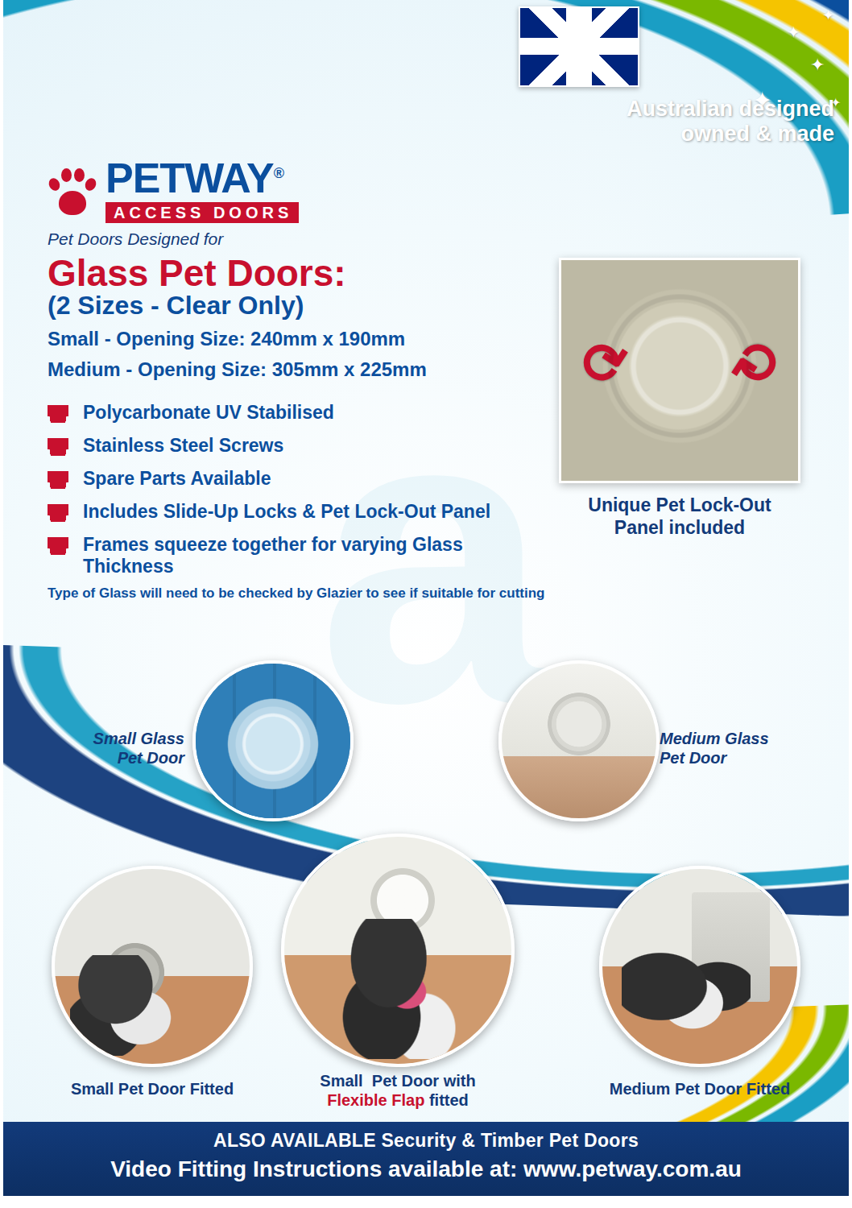a
✦ ✦ ✦ ✦ ✦
Australian designed
owned & made
PETWAY®
ACCESS DOORS
Pet Doors Designed for
Glass Pet Doors: (2 Sizes - Clear Only)
Small - Opening Size: 240mm x 190mm
Medium - Opening Size: 305mm x 225mm
Polycarbonate UV Stabilised
Stainless Steel Screws
Spare Parts Available
Includes Slide-Up Locks & Pet Lock-Out Panel
Frames squeeze together for varying Glass Thickness
Type of Glass will need to be checked by Glazier to see if suitable for cutting
⟳ ⟳
Unique Pet Lock-Out
Panel included
Small Glass
Pet Door
Medium Glass
Pet Door
Small Pet Door Fitted
Small Pet Door with
Flexible Flap fitted
Medium Pet Door Fitted
ALSO AVAILABLE Security & Timber Pet Doors
Video Fitting Instructions available at: www.petway.com.au